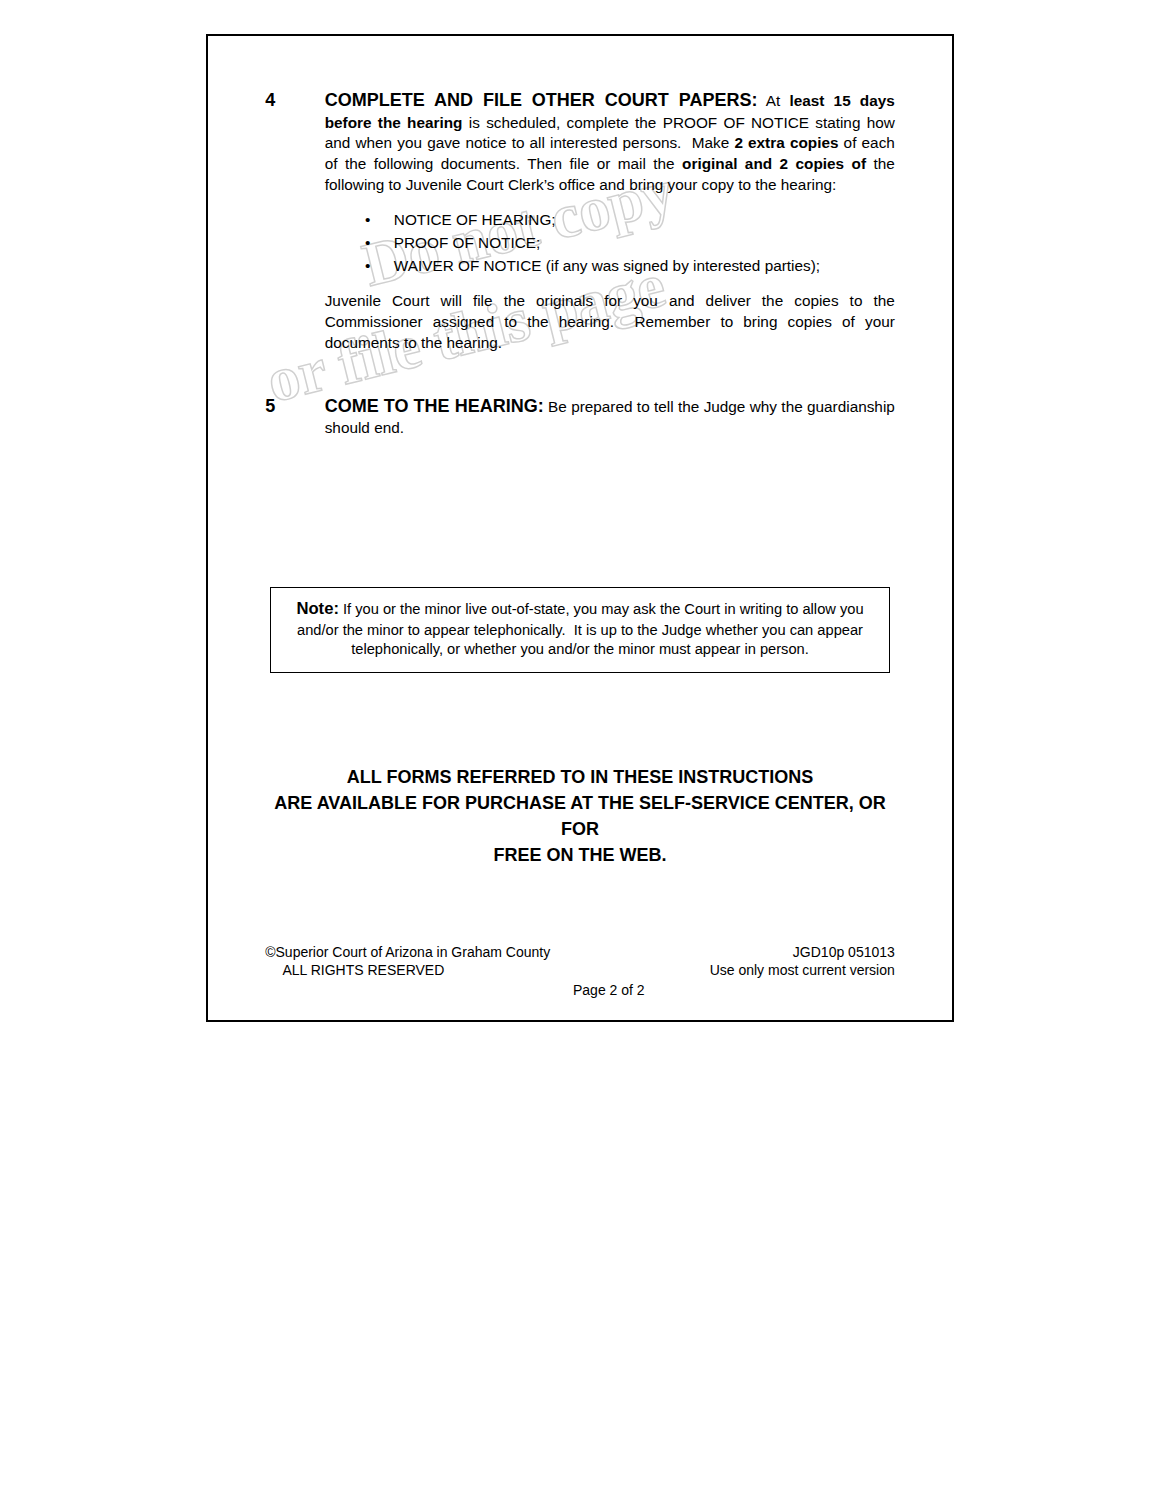Do not copy
or file this page
4
COMPLETE AND FILE OTHER COURT PAPERS: At least 15 days before the hearing is scheduled, complete the PROOF OF NOTICE stating how and when you gave notice to all interested persons. Make 2 extra copies of each of the following documents. Then file or mail the original and 2 copies of the following to Juvenile Court Clerk’s office and bring your copy to the hearing:
NOTICE OF HEARING;
PROOF OF NOTICE;
WAIVER OF NOTICE (if any was signed by interested parties);
Juvenile Court will file the originals for you and deliver the copies to the Commissioner assigned to the hearing. Remember to bring copies of your documents to the hearing.
5
COME TO THE HEARING: Be prepared to tell the Judge why the guardianship should end.
Note: If you or the minor live out-of-state, you may ask the Court in writing to allow you and/or the minor to appear telephonically. It is up to the Judge whether you can appear telephonically, or whether you and/or the minor must appear in person.
ALL FORMS REFERRED TO IN THESE INSTRUCTIONS
ARE AVAILABLE FOR PURCHASE AT THE SELF-SERVICE CENTER, OR FOR
FREE ON THE WEB.
©Superior Court of Arizona in Graham County
ALL RIGHTS RESERVED
JGD10p 051013
Use only most current version
Page 2 of 2